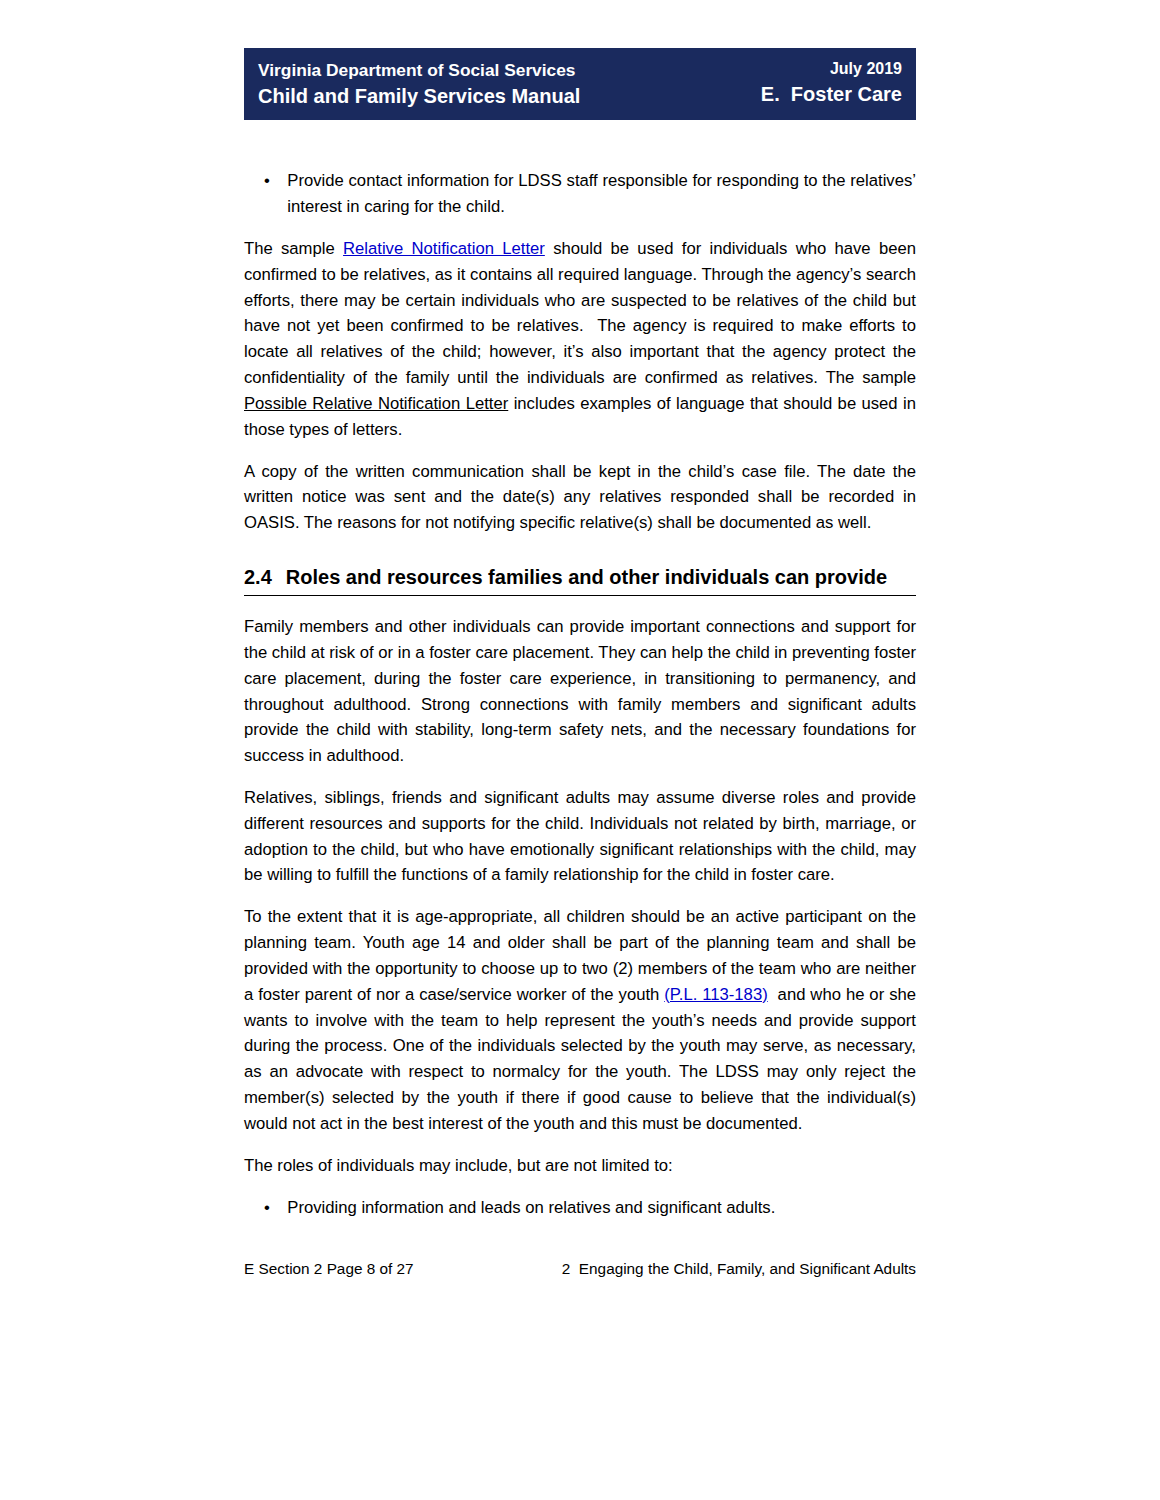Virginia Department of Social Services
Child and Family Services Manual
July 2019
E. Foster Care
Provide contact information for LDSS staff responsible for responding to the relatives’ interest in caring for the child.
The sample Relative Notification Letter should be used for individuals who have been confirmed to be relatives, as it contains all required language. Through the agency’s search efforts, there may be certain individuals who are suspected to be relatives of the child but have not yet been confirmed to be relatives. The agency is required to make efforts to locate all relatives of the child; however, it’s also important that the agency protect the confidentiality of the family until the individuals are confirmed as relatives. The sample Possible Relative Notification Letter includes examples of language that should be used in those types of letters.
A copy of the written communication shall be kept in the child’s case file. The date the written notice was sent and the date(s) any relatives responded shall be recorded in OASIS. The reasons for not notifying specific relative(s) shall be documented as well.
2.4 Roles and resources families and other individuals can provide
Family members and other individuals can provide important connections and support for the child at risk of or in a foster care placement. They can help the child in preventing foster care placement, during the foster care experience, in transitioning to permanency, and throughout adulthood. Strong connections with family members and significant adults provide the child with stability, long-term safety nets, and the necessary foundations for success in adulthood.
Relatives, siblings, friends and significant adults may assume diverse roles and provide different resources and supports for the child. Individuals not related by birth, marriage, or adoption to the child, but who have emotionally significant relationships with the child, may be willing to fulfill the functions of a family relationship for the child in foster care.
To the extent that it is age-appropriate, all children should be an active participant on the planning team. Youth age 14 and older shall be part of the planning team and shall be provided with the opportunity to choose up to two (2) members of the team who are neither a foster parent of nor a case/service worker of the youth (P.L. 113-183) and who he or she wants to involve with the team to help represent the youth’s needs and provide support during the process. One of the individuals selected by the youth may serve, as necessary, as an advocate with respect to normalcy for the youth. The LDSS may only reject the member(s) selected by the youth if there if good cause to believe that the individual(s) would not act in the best interest of the youth and this must be documented.
The roles of individuals may include, but are not limited to:
Providing information and leads on relatives and significant adults.
E Section 2 Page 8 of 27
2 Engaging the Child, Family, and Significant Adults